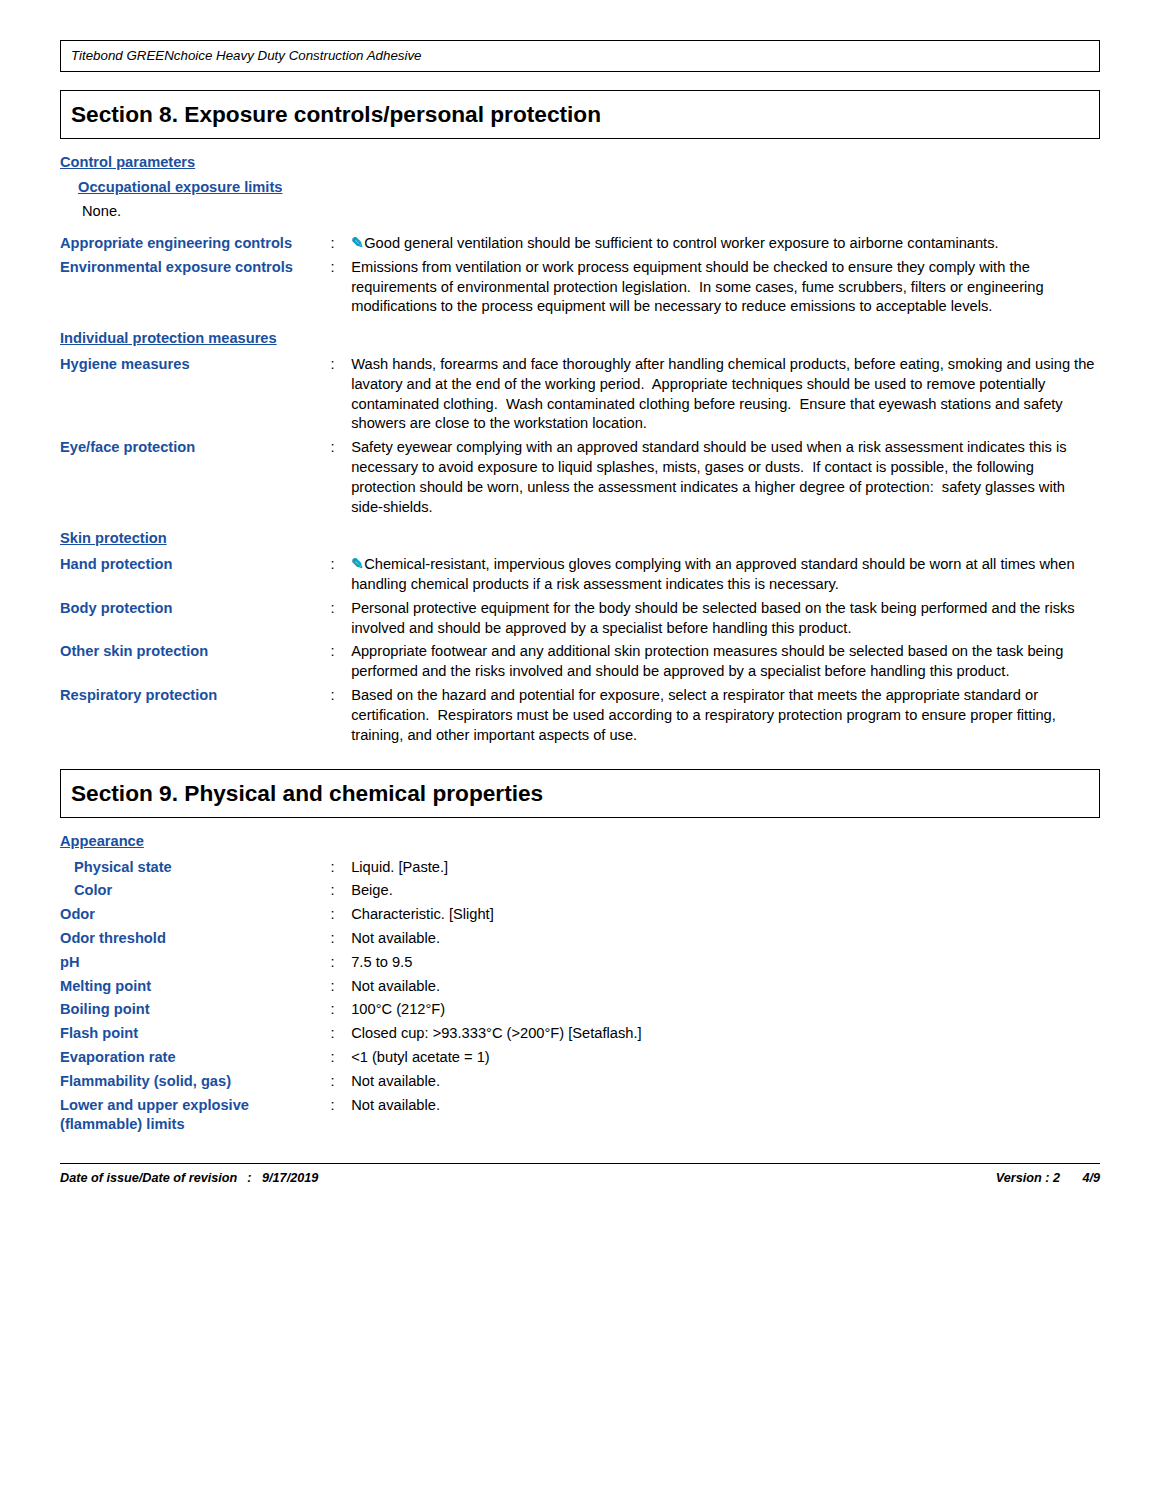Titebond GREENchoice Heavy Duty Construction Adhesive
Section 8. Exposure controls/personal protection
Control parameters
Occupational exposure limits
None.
| Appropriate engineering controls | : | ✎ Good general ventilation should be sufficient to control worker exposure to airborne contaminants. |
| Environmental exposure controls | : | Emissions from ventilation or work process equipment should be checked to ensure they comply with the requirements of environmental protection legislation. In some cases, fume scrubbers, filters or engineering modifications to the process equipment will be necessary to reduce emissions to acceptable levels. |
Individual protection measures
| Hygiene measures | : | Wash hands, forearms and face thoroughly after handling chemical products, before eating, smoking and using the lavatory and at the end of the working period. Appropriate techniques should be used to remove potentially contaminated clothing. Wash contaminated clothing before reusing. Ensure that eyewash stations and safety showers are close to the workstation location. |
| Eye/face protection | : | Safety eyewear complying with an approved standard should be used when a risk assessment indicates this is necessary to avoid exposure to liquid splashes, mists, gases or dusts. If contact is possible, the following protection should be worn, unless the assessment indicates a higher degree of protection: safety glasses with side-shields. |
Skin protection
| Hand protection | : | ✎ Chemical-resistant, impervious gloves complying with an approved standard should be worn at all times when handling chemical products if a risk assessment indicates this is necessary. |
| Body protection | : | Personal protective equipment for the body should be selected based on the task being performed and the risks involved and should be approved by a specialist before handling this product. |
| Other skin protection | : | Appropriate footwear and any additional skin protection measures should be selected based on the task being performed and the risks involved and should be approved by a specialist before handling this product. |
| Respiratory protection | : | Based on the hazard and potential for exposure, select a respirator that meets the appropriate standard or certification. Respirators must be used according to a respiratory protection program to ensure proper fitting, training, and other important aspects of use. |
Section 9. Physical and chemical properties
Appearance
| Physical state | : | Liquid. [Paste.] |
| Color | : | Beige. |
| Odor | : | Characteristic. [Slight] |
| Odor threshold | : | Not available. |
| pH | : | 7.5 to 9.5 |
| Melting point | : | Not available. |
| Boiling point | : | 100°C (212°F) |
| Flash point | : | Closed cup: >93.333°C (>200°F) [Setaflash.] |
| Evaporation rate | : | <1 (butyl acetate = 1) |
| Flammability (solid, gas) | : | Not available. |
| Lower and upper explosive (flammable) limits | : | Not available. |
Date of issue/Date of revision : 9/17/2019 Version : 2 4/9